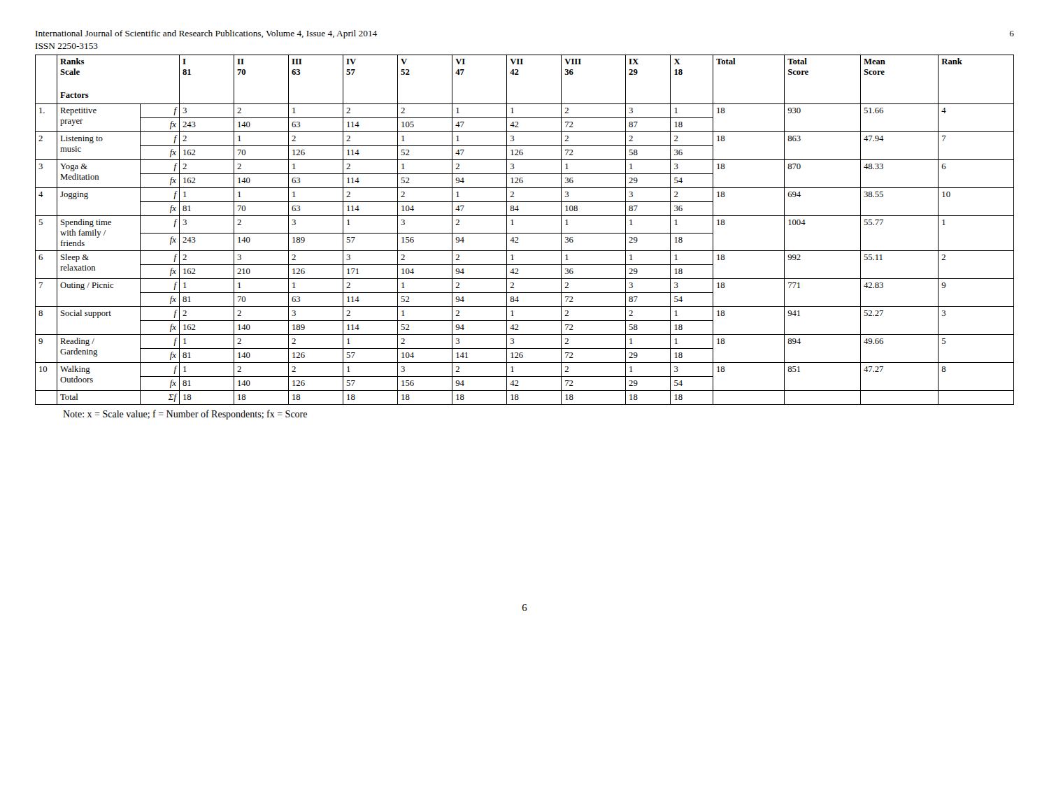International Journal of Scientific and Research Publications, Volume 4, Issue 4, April 2014
ISSN 2250-3153
6
| | Ranks Scale Factors | I 81 | II 70 | III 63 | IV 57 | V 52 | VI 47 | VII 42 | VIII 36 | IX 29 | X 18 | Total | Total Score | Mean Score | Rank |
| --- | --- | --- | --- | --- | --- | --- | --- | --- | --- | --- | --- | --- | --- | --- | --- |
| 1. | Repetitive prayer | f | 3 | 2 | 1 | 2 | 2 | 1 | 1 | 2 | 3 | 1 | 18 | 930 | 51.66 | 4 |
| fx | 243 | 140 | 63 | 114 | 105 | 47 | 42 | 72 | 87 | 18 |
| 2 | Listening to music | f | 2 | 1 | 2 | 2 | 1 | 1 | 3 | 2 | 2 | 2 | 18 | 863 | 47.94 | 7 |
| fx | 162 | 70 | 126 | 114 | 52 | 47 | 126 | 72 | 58 | 36 |
| 3 | Yoga & Meditation | f | 2 | 2 | 1 | 2 | 1 | 2 | 3 | 1 | 1 | 3 | 18 | 870 | 48.33 | 6 |
| fx | 162 | 140 | 63 | 114 | 52 | 94 | 126 | 36 | 29 | 54 |
| 4 | Jogging | f | 1 | 1 | 1 | 2 | 2 | 1 | 2 | 3 | 3 | 2 | 18 | 694 | 38.55 | 10 |
| fx | 81 | 70 | 63 | 114 | 104 | 47 | 84 | 108 | 87 | 36 |
| 5 | Spending time with family / friends | f | 3 | 2 | 3 | 1 | 3 | 2 | 1 | 1 | 1 | 1 | 18 | 1004 | 55.77 | 1 |
| fx | 243 | 140 | 189 | 57 | 156 | 94 | 42 | 36 | 29 | 18 |
| 6 | Sleep & relaxation | f | 2 | 3 | 2 | 3 | 2 | 2 | 1 | 1 | 1 | 1 | 18 | 992 | 55.11 | 2 |
| fx | 162 | 210 | 126 | 171 | 104 | 94 | 42 | 36 | 29 | 18 |
| 7 | Outing / Picnic | f | 1 | 1 | 1 | 2 | 1 | 2 | 2 | 2 | 3 | 3 | 18 | 771 | 42.83 | 9 |
| fx | 81 | 70 | 63 | 114 | 52 | 94 | 84 | 72 | 87 | 54 |
| 8 | Social support | f | 2 | 2 | 3 | 2 | 1 | 2 | 1 | 2 | 2 | 1 | 18 | 941 | 52.27 | 3 |
| fx | 162 | 140 | 189 | 114 | 52 | 94 | 42 | 72 | 58 | 18 |
| 9 | Reading / Gardening | f | 1 | 2 | 2 | 1 | 2 | 3 | 3 | 2 | 1 | 1 | 18 | 894 | 49.66 | 5 |
| fx | 81 | 140 | 126 | 57 | 104 | 141 | 126 | 72 | 29 | 18 |
| 10 | Walking Outdoors | f | 1 | 2 | 2 | 1 | 3 | 2 | 1 | 2 | 1 | 3 | 18 | 851 | 47.27 | 8 |
| fx | 81 | 140 | 126 | 57 | 156 | 94 | 42 | 72 | 29 | 54 |
| | Total | Σf | 18 | 18 | 18 | 18 | 18 | 18 | 18 | 18 | 18 | 18 | | | | |
Note: x = Scale value; f = Number of Respondents; fx = Score
6